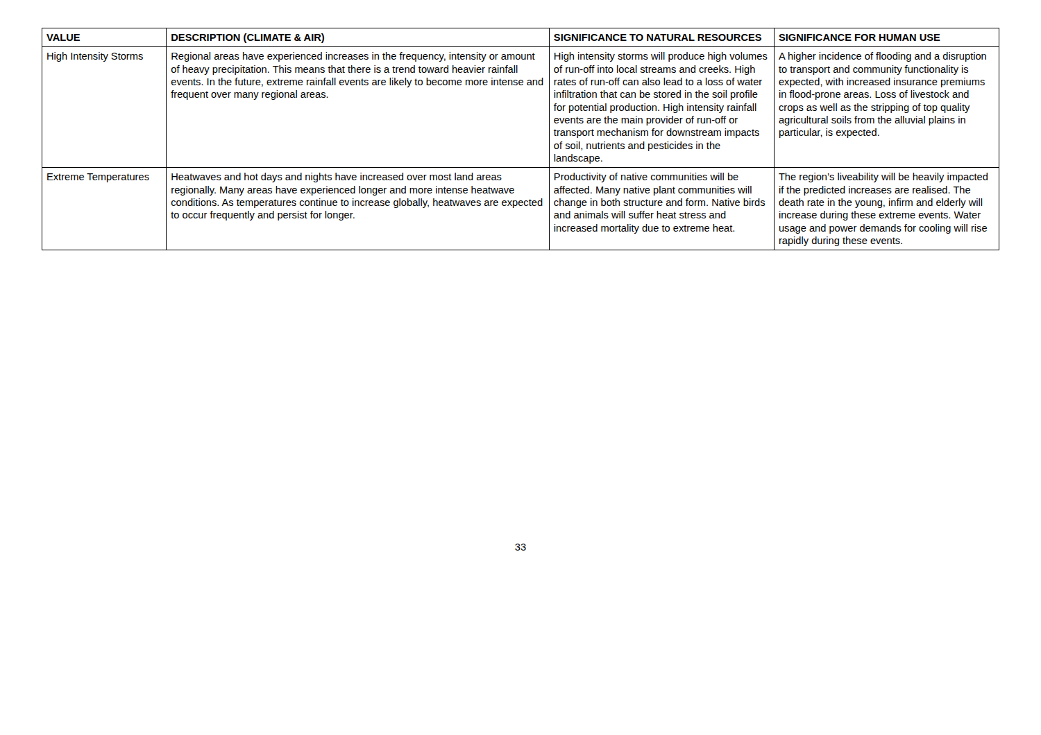| VALUE | DESCRIPTION (CLIMATE & AIR) | SIGNIFICANCE TO NATURAL RESOURCES | SIGNIFICANCE FOR HUMAN USE |
| --- | --- | --- | --- |
| High Intensity Storms | Regional areas have experienced increases in the frequency, intensity or amount of heavy precipitation. This means that there is a trend toward heavier rainfall events. In the future, extreme rainfall events are likely to become more intense and frequent over many regional areas. | High intensity storms will produce high volumes of run-off into local streams and creeks. High rates of run-off can also lead to a loss of water infiltration that can be stored in the soil profile for potential production. High intensity rainfall events are the main provider of run-off or transport mechanism for downstream impacts of soil, nutrients and pesticides in the landscape. | A higher incidence of flooding and a disruption to transport and community functionality is expected, with increased insurance premiums in flood-prone areas. Loss of livestock and crops as well as the stripping of top quality agricultural soils from the alluvial plains in particular, is expected. |
| Extreme Temperatures | Heatwaves and hot days and nights have increased over most land areas regionally. Many areas have experienced longer and more intense heatwave conditions. As temperatures continue to increase globally, heatwaves are expected to occur frequently and persist for longer. | Productivity of native communities will be affected. Many native plant communities will change in both structure and form. Native birds and animals will suffer heat stress and increased mortality due to extreme heat. | The region’s liveability will be heavily impacted if the predicted increases are realised. The death rate in the young, infirm and elderly will increase during these extreme events. Water usage and power demands for cooling will rise rapidly during these events. |
33